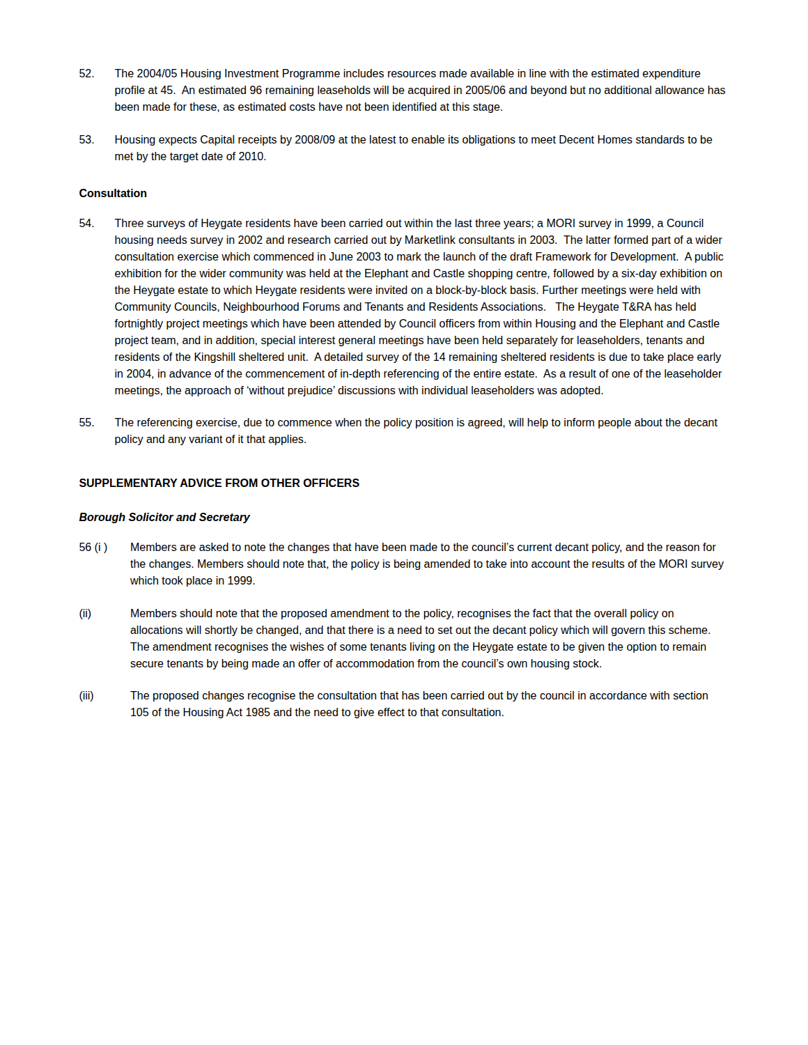52. The 2004/05 Housing Investment Programme includes resources made available in line with the estimated expenditure profile at 45. An estimated 96 remaining leaseholds will be acquired in 2005/06 and beyond but no additional allowance has been made for these, as estimated costs have not been identified at this stage.
53. Housing expects Capital receipts by 2008/09 at the latest to enable its obligations to meet Decent Homes standards to be met by the target date of 2010.
Consultation
54. Three surveys of Heygate residents have been carried out within the last three years; a MORI survey in 1999, a Council housing needs survey in 2002 and research carried out by Marketlink consultants in 2003. The latter formed part of a wider consultation exercise which commenced in June 2003 to mark the launch of the draft Framework for Development. A public exhibition for the wider community was held at the Elephant and Castle shopping centre, followed by a six-day exhibition on the Heygate estate to which Heygate residents were invited on a block-by-block basis. Further meetings were held with Community Councils, Neighbourhood Forums and Tenants and Residents Associations. The Heygate T&RA has held fortnightly project meetings which have been attended by Council officers from within Housing and the Elephant and Castle project team, and in addition, special interest general meetings have been held separately for leaseholders, tenants and residents of the Kingshill sheltered unit. A detailed survey of the 14 remaining sheltered residents is due to take place early in 2004, in advance of the commencement of in-depth referencing of the entire estate. As a result of one of the leaseholder meetings, the approach of ‘without prejudice’ discussions with individual leaseholders was adopted.
55. The referencing exercise, due to commence when the policy position is agreed, will help to inform people about the decant policy and any variant of it that applies.
SUPPLEMENTARY ADVICE FROM OTHER OFFICERS
Borough Solicitor and Secretary
56 (i ) Members are asked to note the changes that have been made to the council’s current decant policy, and the reason for the changes. Members should note that, the policy is being amended to take into account the results of the MORI survey which took place in 1999.
(ii) Members should note that the proposed amendment to the policy, recognises the fact that the overall policy on allocations will shortly be changed, and that there is a need to set out the decant policy which will govern this scheme. The amendment recognises the wishes of some tenants living on the Heygate estate to be given the option to remain secure tenants by being made an offer of accommodation from the council’s own housing stock.
(iii) The proposed changes recognise the consultation that has been carried out by the council in accordance with section 105 of the Housing Act 1985 and the need to give effect to that consultation.